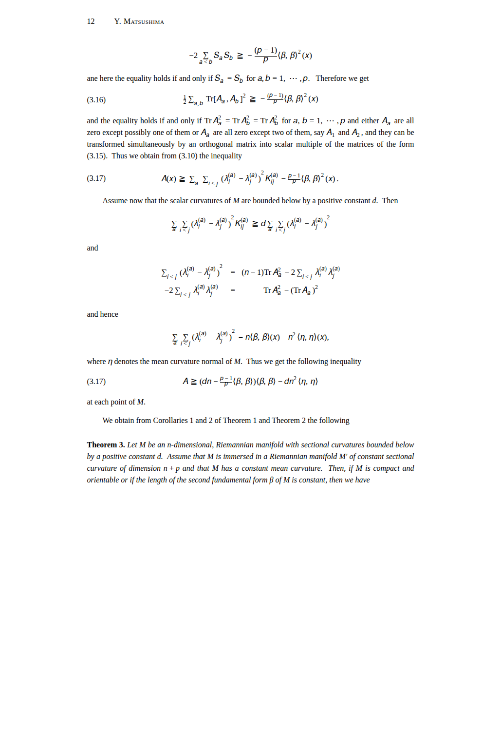12 Y. Matsushima
− 2 ∑ a<b Sa Sb ≧ − (p−1) p ⟨β,β⟩ 2 (x)
ane here the equality holds if and only if Sa=Sb for a,b=1,⋯,p. Therefore we get
(3.16) 12 ∑ a,b Tr [Aa,Ab] 2 ≧ − (p−1) p ⟨β,β⟩ 2 (x)
and the equality holds if and only if TrAa2=TrAb2=TrAb2 for a,b=1,⋯,p and either Aa are all zero except possibly one of them or Aa are all zero except two of them, say A1 and A2, and they can be transformed simultaneously by an orthogonal matrix into scalar multiple of the matrices of the form (3.15). Thus we obtain from (3.10) the inequality
(3.17) A(x) ≧ ∑a ∑i<j (λi(a)−λj(a)) 2 Kij(a) − p−1p ⟨β,β⟩ 2 (x) .
Assume now that the scalar curvatures of M are bounded below by a positive constant d. Then
∑a ∑i<j (λi(a)−λj(a)) 2 Kij(a) ≧ d ∑a ∑i<j (λi(a)−λj(a)) 2
and
∑i<j (λi(a)−λj(a)) 2 = (n−1) Tr Aa2 −2 ∑i<j λi(a) λj(a) −2 ∑i<j λi(a) λj(a) = Tr Aa2 − (TrAa)2
and hence
∑a ∑i<j (λi(a)−λj(a)) 2 = n ⟨β,β⟩ (x) − n2 ⟨η,η⟩ (x) ,
where η denotes the mean curvature normal of M. Thus we get the following inequality
(3.17) A ≧ ( dn − p−1p ⟨β,β⟩ ) ⟨β,β⟩ − dn2 ⟨η,η⟩
at each point of M.
We obtain from Corollaries 1 and 2 of Theorem 1 and Theorem 2 the following
Theorem 3. Let M be an n-dimensional, Riemannian manifold with sectional curvatures bounded below by a positive constant d. Assume that M is immersed in a Riemannian manifold M′ of constant sectional curvature of dimension n + p and that M has a constant mean curvature. Then, if M is compact and orientable or if the length of the second fundamental form β of M is constant, then we have